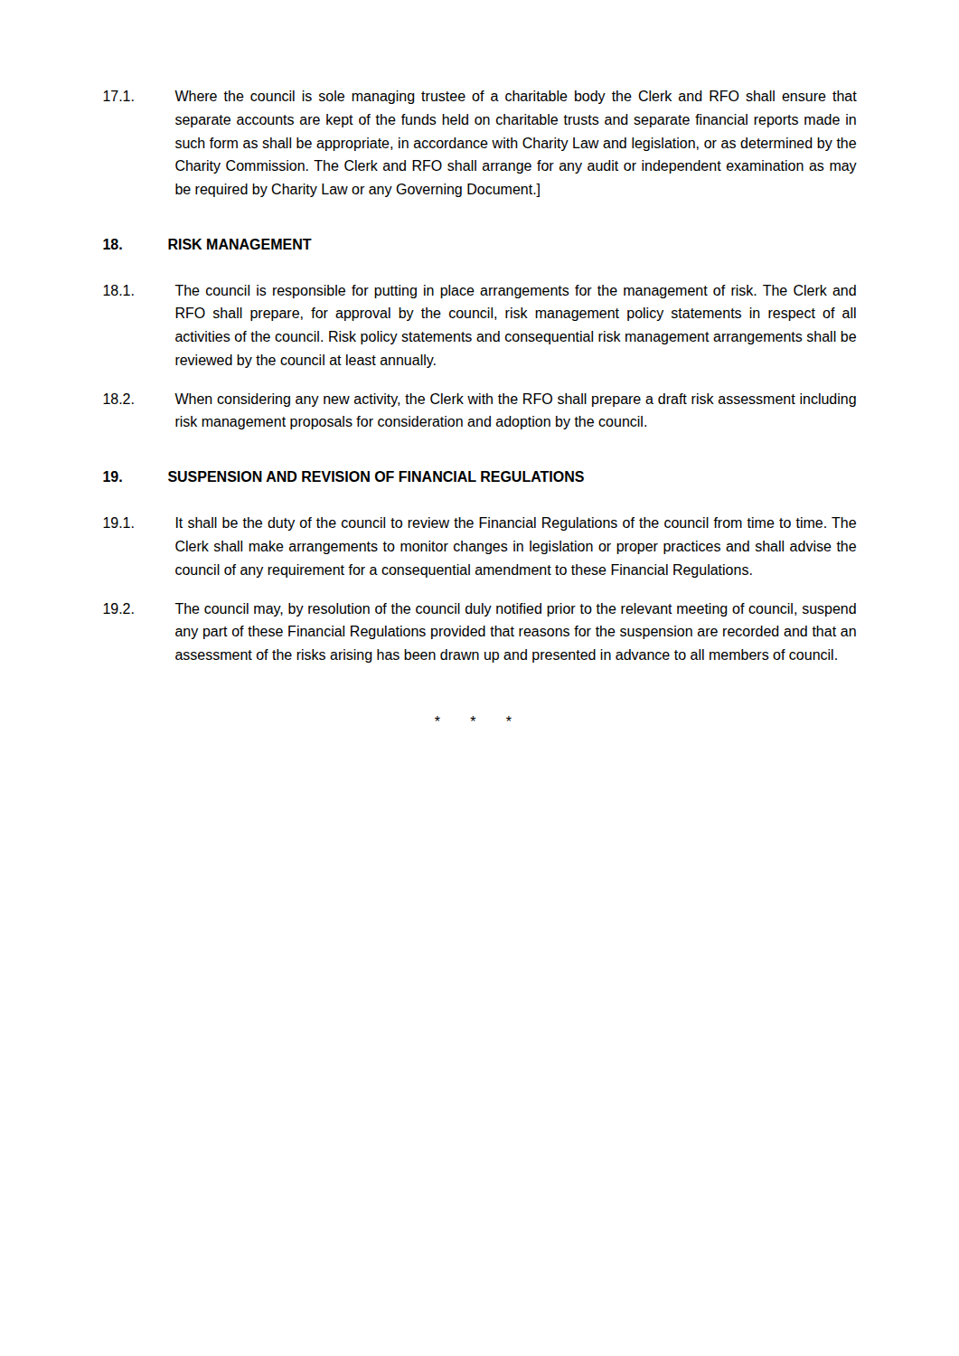17.1.
Where the council is sole managing trustee of a charitable body the Clerk and RFO shall ensure that separate accounts are kept of the funds held on charitable trusts and separate financial reports made in such form as shall be appropriate, in accordance with Charity Law and legislation, or as determined by the Charity Commission. The Clerk and RFO shall arrange for any audit or independent examination as may be required by Charity Law or any Governing Document.]
18. RISK MANAGEMENT
18.1.
The council is responsible for putting in place arrangements for the management of risk. The Clerk and RFO shall prepare, for approval by the council, risk management policy statements in respect of all activities of the council. Risk policy statements and consequential risk management arrangements shall be reviewed by the council at least annually.
18.2.
When considering any new activity, the Clerk with the RFO shall prepare a draft risk assessment including risk management proposals for consideration and adoption by the council.
19. SUSPENSION AND REVISION OF FINANCIAL REGULATIONS
19.1.
It shall be the duty of the council to review the Financial Regulations of the council from time to time. The Clerk shall make arrangements to monitor changes in legislation or proper practices and shall advise the council of any requirement for a consequential amendment to these Financial Regulations.
19.2.
The council may, by resolution of the council duly notified prior to the relevant meeting of council, suspend any part of these Financial Regulations provided that reasons for the suspension are recorded and that an assessment of the risks arising has been drawn up and presented in advance to all members of council.
* * *